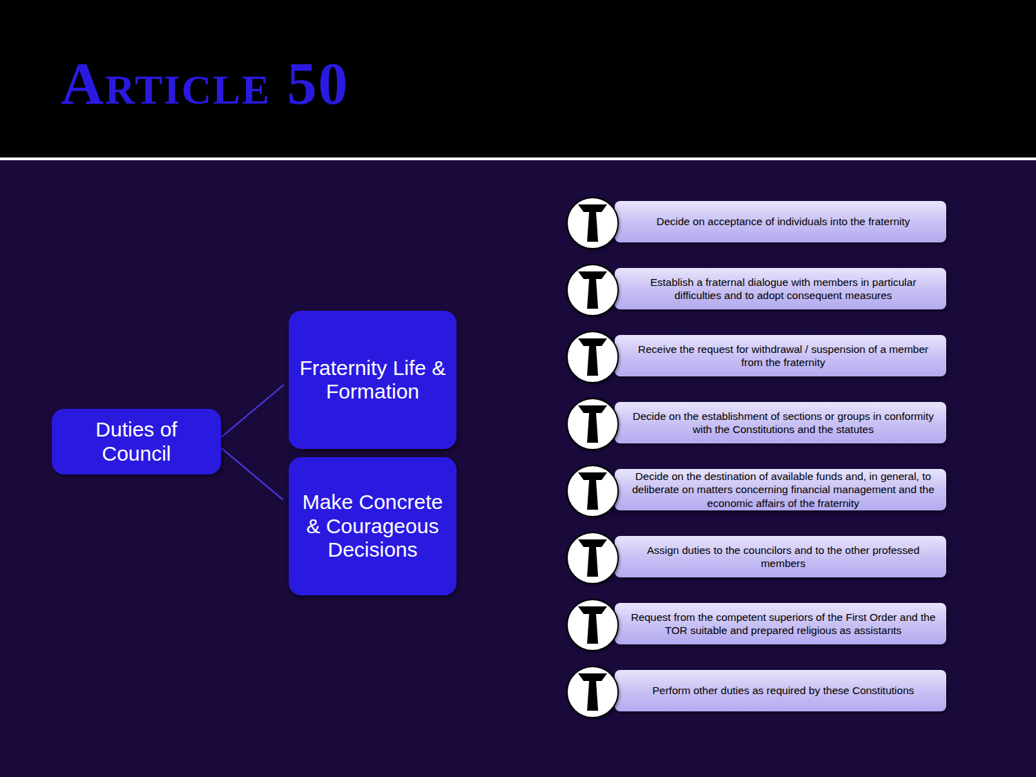Article 50
Duties of Council
Fraternity Life & Formation
Make Concrete & Courageous Decisions
Decide on acceptance of individuals into the fraternity
Establish a fraternal dialogue with members in particular difficulties and to adopt consequent measures
Receive the request for withdrawal / suspension of a member from the fraternity
Decide on the establishment of sections or groups in conformity with the Constitutions and the statutes
Decide on the destination of available funds and, in general, to deliberate on matters concerning financial management and the economic affairs of the fraternity
Assign duties to the councilors and to the other professed members
Request from the competent superiors of the First Order and the TOR suitable and prepared religious as assistants
Perform other duties as required by these Constitutions